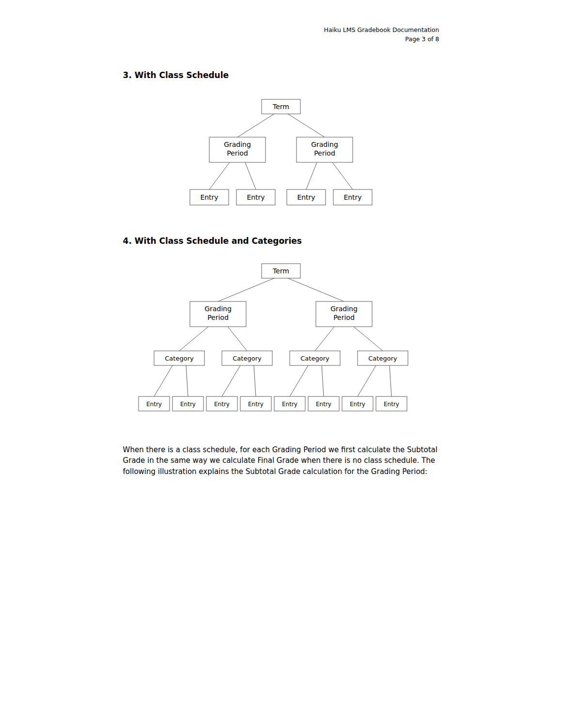Haiku LMS Gradebook Documentation
Page 3 of 8
3. With Class Schedule
Term Grading Period Grading Period Entry Entry Entry Entry
4. With Class Schedule and Categories
Term Grading Period Grading Period Category Category Category Category Entry Entry Entry Entry Entry Entry Entry Entry
When there is a class schedule, for each Grading Period we first calculate the Subtotal Grade in the same way we calculate Final Grade when there is no class schedule. The following illustration explains the Subtotal Grade calculation for the Grading Period: